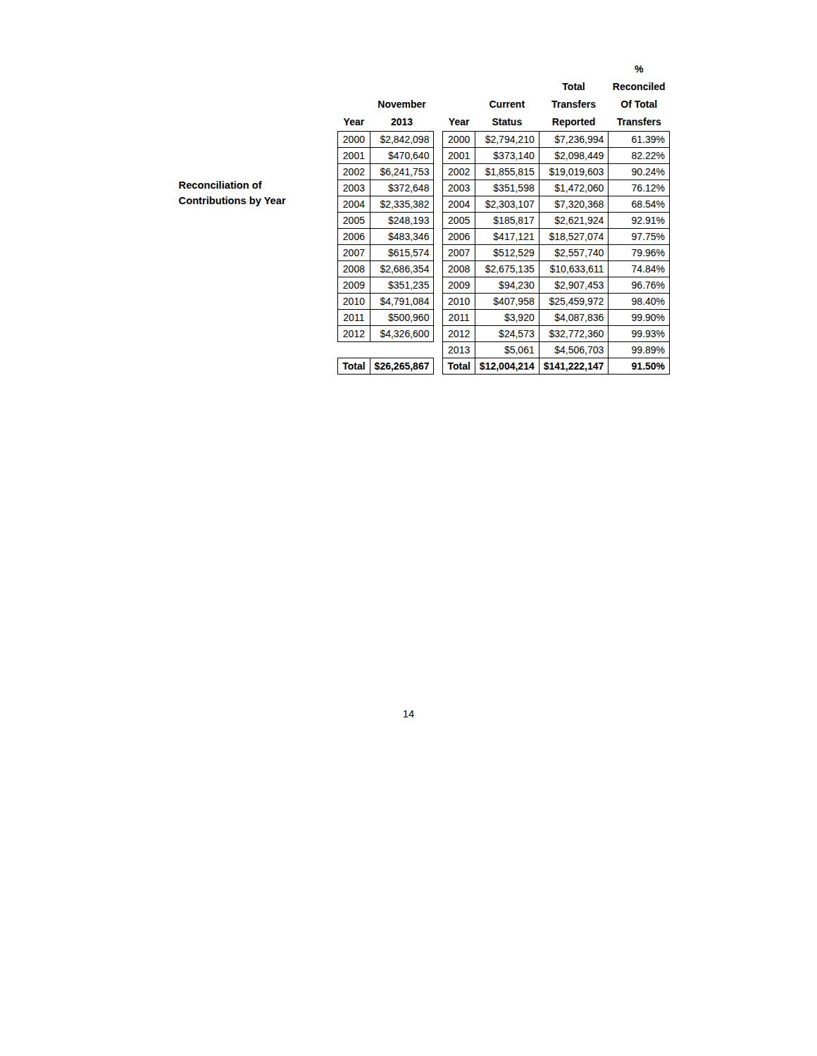Reconciliation of
Contributions by Year
| | | | | | | % |
| --- | --- | --- | --- | --- | --- | --- |
| | | | | | Total | Reconciled |
| | November | | | Current | Transfers | Of Total |
| Year | 2013 | | Year | Status | Reported | Transfers |
| 2000 | $2,842,098 | | 2000 | $2,794,210 | $7,236,994 | 61.39% |
| 2001 | $470,640 | | 2001 | $373,140 | $2,098,449 | 82.22% |
| 2002 | $6,241,753 | | 2002 | $1,855,815 | $19,019,603 | 90.24% |
| 2003 | $372,648 | | 2003 | $351,598 | $1,472,060 | 76.12% |
| 2004 | $2,335,382 | | 2004 | $2,303,107 | $7,320,368 | 68.54% |
| 2005 | $248,193 | | 2005 | $185,817 | $2,621,924 | 92.91% |
| 2006 | $483,346 | | 2006 | $417,121 | $18,527,074 | 97.75% |
| 2007 | $615,574 | | 2007 | $512,529 | $2,557,740 | 79.96% |
| 2008 | $2,686,354 | | 2008 | $2,675,135 | $10,633,611 | 74.84% |
| 2009 | $351,235 | | 2009 | $94,230 | $2,907,453 | 96.76% |
| 2010 | $4,791,084 | | 2010 | $407,958 | $25,459,972 | 98.40% |
| 2011 | $500,960 | | 2011 | $3,920 | $4,087,836 | 99.90% |
| 2012 | $4,326,600 | | 2012 | $24,573 | $32,772,360 | 99.93% |
| | | | 2013 | $5,061 | $4,506,703 | 99.89% |
| Total | $26,265,867 | | Total | $12,004,214 | $141,222,147 | 91.50% |
14